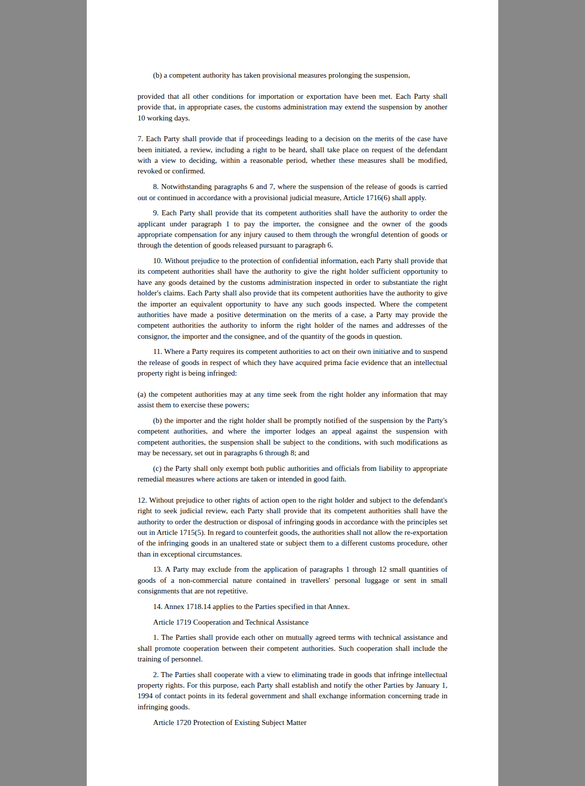(b) a competent authority has taken provisional measures prolonging the suspension,
provided that all other conditions for importation or exportation have been met. Each Party shall provide that, in appropriate cases, the customs administration may extend the suspension by another 10 working days.
7. Each Party shall provide that if proceedings leading to a decision on the merits of the case have been initiated, a review, including a right to be heard, shall take place on request of the defendant with a view to deciding, within a reasonable period, whether these measures shall be modified, revoked or confirmed.
8. Notwithstanding paragraphs 6 and 7, where the suspension of the release of goods is carried out or continued in accordance with a provisional judicial measure, Article 1716(6) shall apply.
9. Each Party shall provide that its competent authorities shall have the authority to order the applicant under paragraph 1 to pay the importer, the consignee and the owner of the goods appropriate compensation for any injury caused to them through the wrongful detention of goods or through the detention of goods released pursuant to paragraph 6.
10. Without prejudice to the protection of confidential information, each Party shall provide that its competent authorities shall have the authority to give the right holder sufficient opportunity to have any goods detained by the customs administration inspected in order to substantiate the right holder's claims. Each Party shall also provide that its competent authorities have the authority to give the importer an equivalent opportunity to have any such goods inspected. Where the competent authorities have made a positive determination on the merits of a case, a Party may provide the competent authorities the authority to inform the right holder of the names and addresses of the consignor, the importer and the consignee, and of the quantity of the goods in question.
11. Where a Party requires its competent authorities to act on their own initiative and to suspend the release of goods in respect of which they have acquired prima facie evidence that an intellectual property right is being infringed:
(a) the competent authorities may at any time seek from the right holder any information that may assist them to exercise these powers;
(b) the importer and the right holder shall be promptly notified of the suspension by the Party's competent authorities, and where the importer lodges an appeal against the suspension with competent authorities, the suspension shall be subject to the conditions, with such modifications as may be necessary, set out in paragraphs 6 through 8; and
(c) the Party shall only exempt both public authorities and officials from liability to appropriate remedial measures where actions are taken or intended in good faith.
12. Without prejudice to other rights of action open to the right holder and subject to the defendant's right to seek judicial review, each Party shall provide that its competent authorities shall have the authority to order the destruction or disposal of infringing goods in accordance with the principles set out in Article 1715(5). In regard to counterfeit goods, the authorities shall not allow the re-exportation of the infringing goods in an unaltered state or subject them to a different customs procedure, other than in exceptional circumstances.
13. A Party may exclude from the application of paragraphs 1 through 12 small quantities of goods of a non-commercial nature contained in travellers' personal luggage or sent in small consignments that are not repetitive.
14. Annex 1718.14 applies to the Parties specified in that Annex.
Article 1719 Cooperation and Technical Assistance
1. The Parties shall provide each other on mutually agreed terms with technical assistance and shall promote cooperation between their competent authorities. Such cooperation shall include the training of personnel.
2. The Parties shall cooperate with a view to eliminating trade in goods that infringe intellectual property rights. For this purpose, each Party shall establish and notify the other Parties by January 1, 1994 of contact points in its federal government and shall exchange information concerning trade in infringing goods.
Article 1720 Protection of Existing Subject Matter